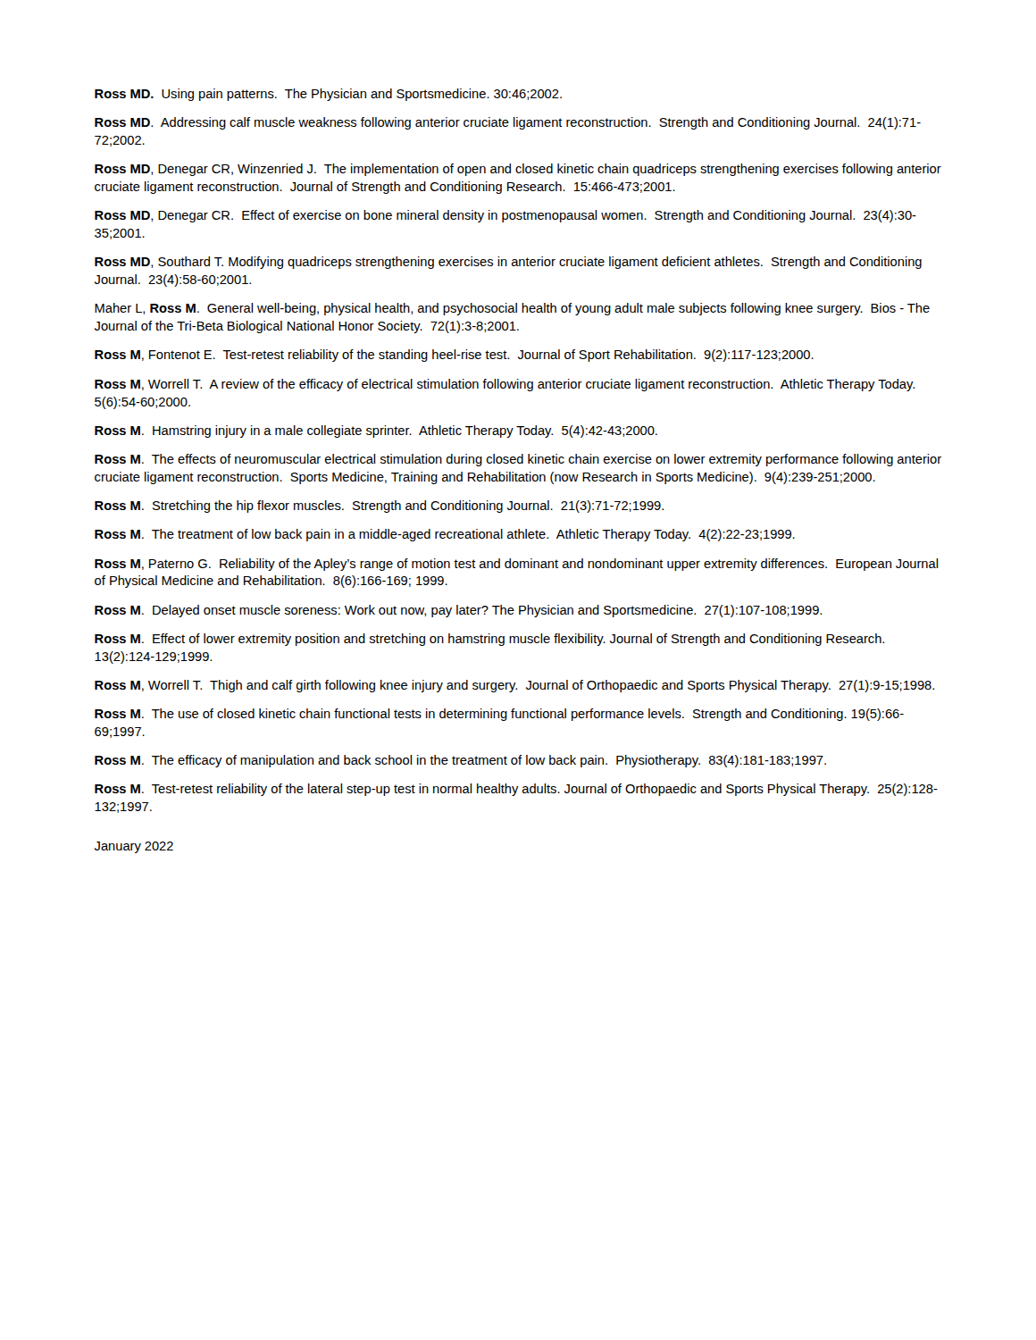Ross MD. Using pain patterns. The Physician and Sportsmedicine. 30:46;2002.
Ross MD. Addressing calf muscle weakness following anterior cruciate ligament reconstruction. Strength and Conditioning Journal. 24(1):71-72;2002.
Ross MD, Denegar CR, Winzenried J. The implementation of open and closed kinetic chain quadriceps strengthening exercises following anterior cruciate ligament reconstruction. Journal of Strength and Conditioning Research. 15:466-473;2001.
Ross MD, Denegar CR. Effect of exercise on bone mineral density in postmenopausal women. Strength and Conditioning Journal. 23(4):30-35;2001.
Ross MD, Southard T. Modifying quadriceps strengthening exercises in anterior cruciate ligament deficient athletes. Strength and Conditioning Journal. 23(4):58-60;2001.
Maher L, Ross M. General well-being, physical health, and psychosocial health of young adult male subjects following knee surgery. Bios - The Journal of the Tri-Beta Biological National Honor Society. 72(1):3-8;2001.
Ross M, Fontenot E. Test-retest reliability of the standing heel-rise test. Journal of Sport Rehabilitation. 9(2):117-123;2000.
Ross M, Worrell T. A review of the efficacy of electrical stimulation following anterior cruciate ligament reconstruction. Athletic Therapy Today. 5(6):54-60;2000.
Ross M. Hamstring injury in a male collegiate sprinter. Athletic Therapy Today. 5(4):42-43;2000.
Ross M. The effects of neuromuscular electrical stimulation during closed kinetic chain exercise on lower extremity performance following anterior cruciate ligament reconstruction. Sports Medicine, Training and Rehabilitation (now Research in Sports Medicine). 9(4):239-251;2000.
Ross M. Stretching the hip flexor muscles. Strength and Conditioning Journal. 21(3):71-72;1999.
Ross M. The treatment of low back pain in a middle-aged recreational athlete. Athletic Therapy Today. 4(2):22-23;1999.
Ross M, Paterno G. Reliability of the Apley’s range of motion test and dominant and nondominant upper extremity differences. European Journal of Physical Medicine and Rehabilitation. 8(6):166-169; 1999.
Ross M. Delayed onset muscle soreness: Work out now, pay later? The Physician and Sportsmedicine. 27(1):107-108;1999.
Ross M. Effect of lower extremity position and stretching on hamstring muscle flexibility. Journal of Strength and Conditioning Research. 13(2):124-129;1999.
Ross M, Worrell T. Thigh and calf girth following knee injury and surgery. Journal of Orthopaedic and Sports Physical Therapy. 27(1):9-15;1998.
Ross M. The use of closed kinetic chain functional tests in determining functional performance levels. Strength and Conditioning. 19(5):66-69;1997.
Ross M. The efficacy of manipulation and back school in the treatment of low back pain. Physiotherapy. 83(4):181-183;1997.
Ross M. Test-retest reliability of the lateral step-up test in normal healthy adults. Journal of Orthopaedic and Sports Physical Therapy. 25(2):128-132;1997.
January 2022